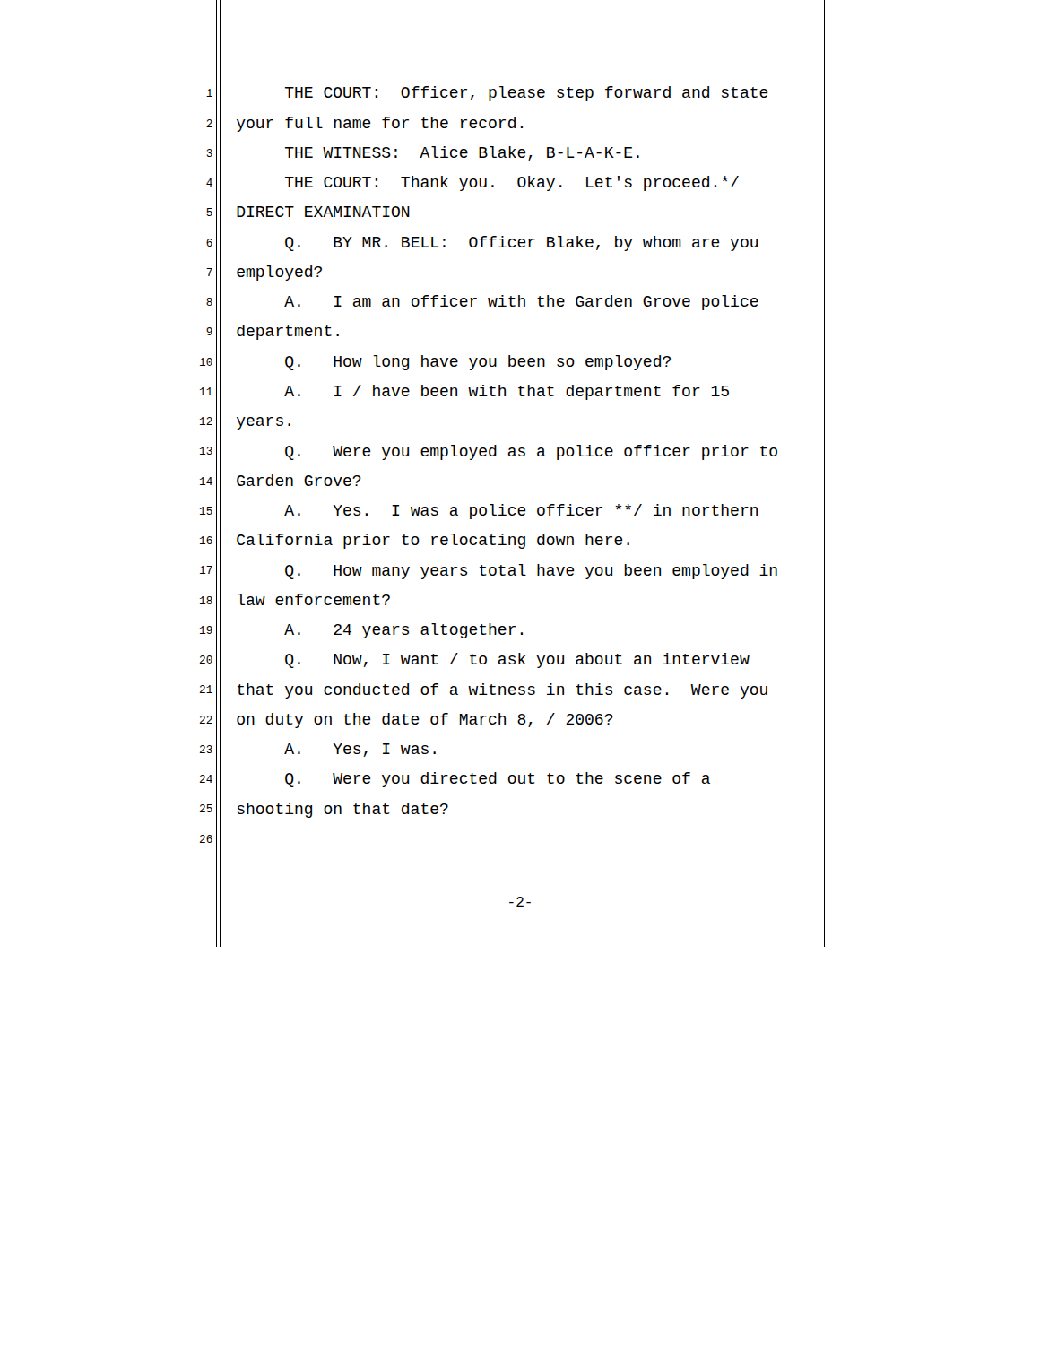1
2
3
4
5
6
7
8
9
10
11
12
13
14
15
16
17
18
19
20
21
22
23
24
25
26
THE COURT: Officer, please step forward and state your full name for the record. THE WITNESS: Alice Blake, B-L-A-K-E. THE COURT: Thank you. Okay. Let's proceed.*/ DIRECT EXAMINATION Q. BY MR. BELL: Officer Blake, by whom are you employed? A. I am an officer with the Garden Grove police department. Q. How long have you been so employed? A. I / have been with that department for 15 years. Q. Were you employed as a police officer prior to Garden Grove? A. Yes. I was a police officer **/ in northern California prior to relocating down here. Q. How many years total have you been employed in law enforcement? A. 24 years altogether. Q. Now, I want / to ask you about an interview that you conducted of a witness in this case. Were you on duty on the date of March 8, / 2006? A. Yes, I was. Q. Were you directed out to the scene of a shooting on that date?
-2-